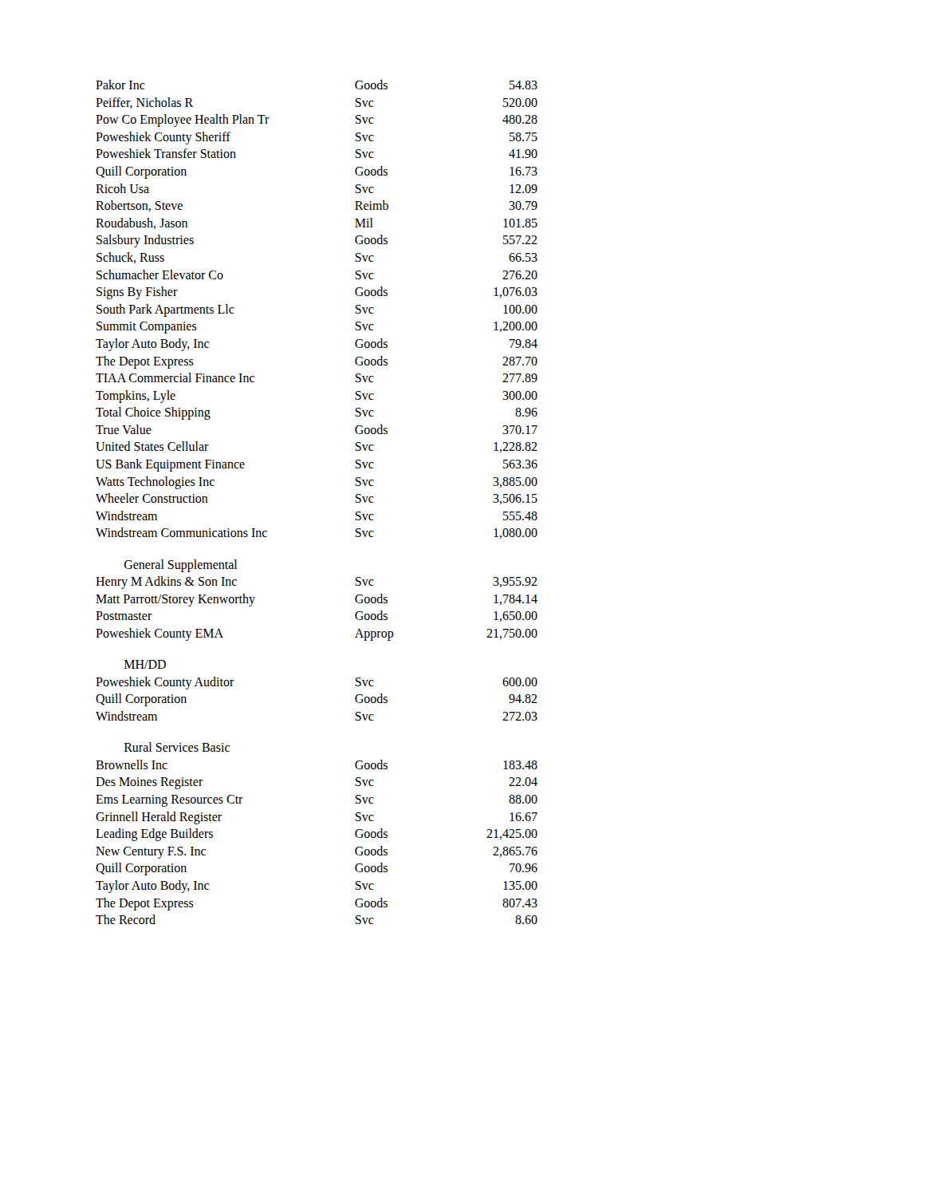| Pakor Inc | Goods | 54.83 |
| Peiffer, Nicholas R | Svc | 520.00 |
| Pow Co Employee Health Plan Tr | Svc | 480.28 |
| Poweshiek County Sheriff | Svc | 58.75 |
| Poweshiek Transfer Station | Svc | 41.90 |
| Quill Corporation | Goods | 16.73 |
| Ricoh Usa | Svc | 12.09 |
| Robertson, Steve | Reimb | 30.79 |
| Roudabush, Jason | Mil | 101.85 |
| Salsbury Industries | Goods | 557.22 |
| Schuck, Russ | Svc | 66.53 |
| Schumacher Elevator Co | Svc | 276.20 |
| Signs By Fisher | Goods | 1,076.03 |
| South Park Apartments Llc | Svc | 100.00 |
| Summit Companies | Svc | 1,200.00 |
| Taylor Auto Body, Inc | Goods | 79.84 |
| The Depot Express | Goods | 287.70 |
| TIAA Commercial Finance Inc | Svc | 277.89 |
| Tompkins, Lyle | Svc | 300.00 |
| Total Choice Shipping | Svc | 8.96 |
| True Value | Goods | 370.17 |
| United States Cellular | Svc | 1,228.82 |
| US Bank Equipment Finance | Svc | 563.36 |
| Watts Technologies Inc | Svc | 3,885.00 |
| Wheeler Construction | Svc | 3,506.15 |
| Windstream | Svc | 555.48 |
| Windstream Communications Inc | Svc | 1,080.00 |
| General Supplemental | | |
| Henry M Adkins & Son Inc | Svc | 3,955.92 |
| Matt Parrott/Storey Kenworthy | Goods | 1,784.14 |
| Postmaster | Goods | 1,650.00 |
| Poweshiek County EMA | Approp | 21,750.00 |
| MH/DD | | |
| Poweshiek County Auditor | Svc | 600.00 |
| Quill Corporation | Goods | 94.82 |
| Windstream | Svc | 272.03 |
| Rural Services Basic | | |
| Brownells Inc | Goods | 183.48 |
| Des Moines Register | Svc | 22.04 |
| Ems Learning Resources Ctr | Svc | 88.00 |
| Grinnell Herald Register | Svc | 16.67 |
| Leading Edge Builders | Goods | 21,425.00 |
| New Century F.S. Inc | Goods | 2,865.76 |
| Quill Corporation | Goods | 70.96 |
| Taylor Auto Body, Inc | Svc | 135.00 |
| The Depot Express | Goods | 807.43 |
| The Record | Svc | 8.60 |